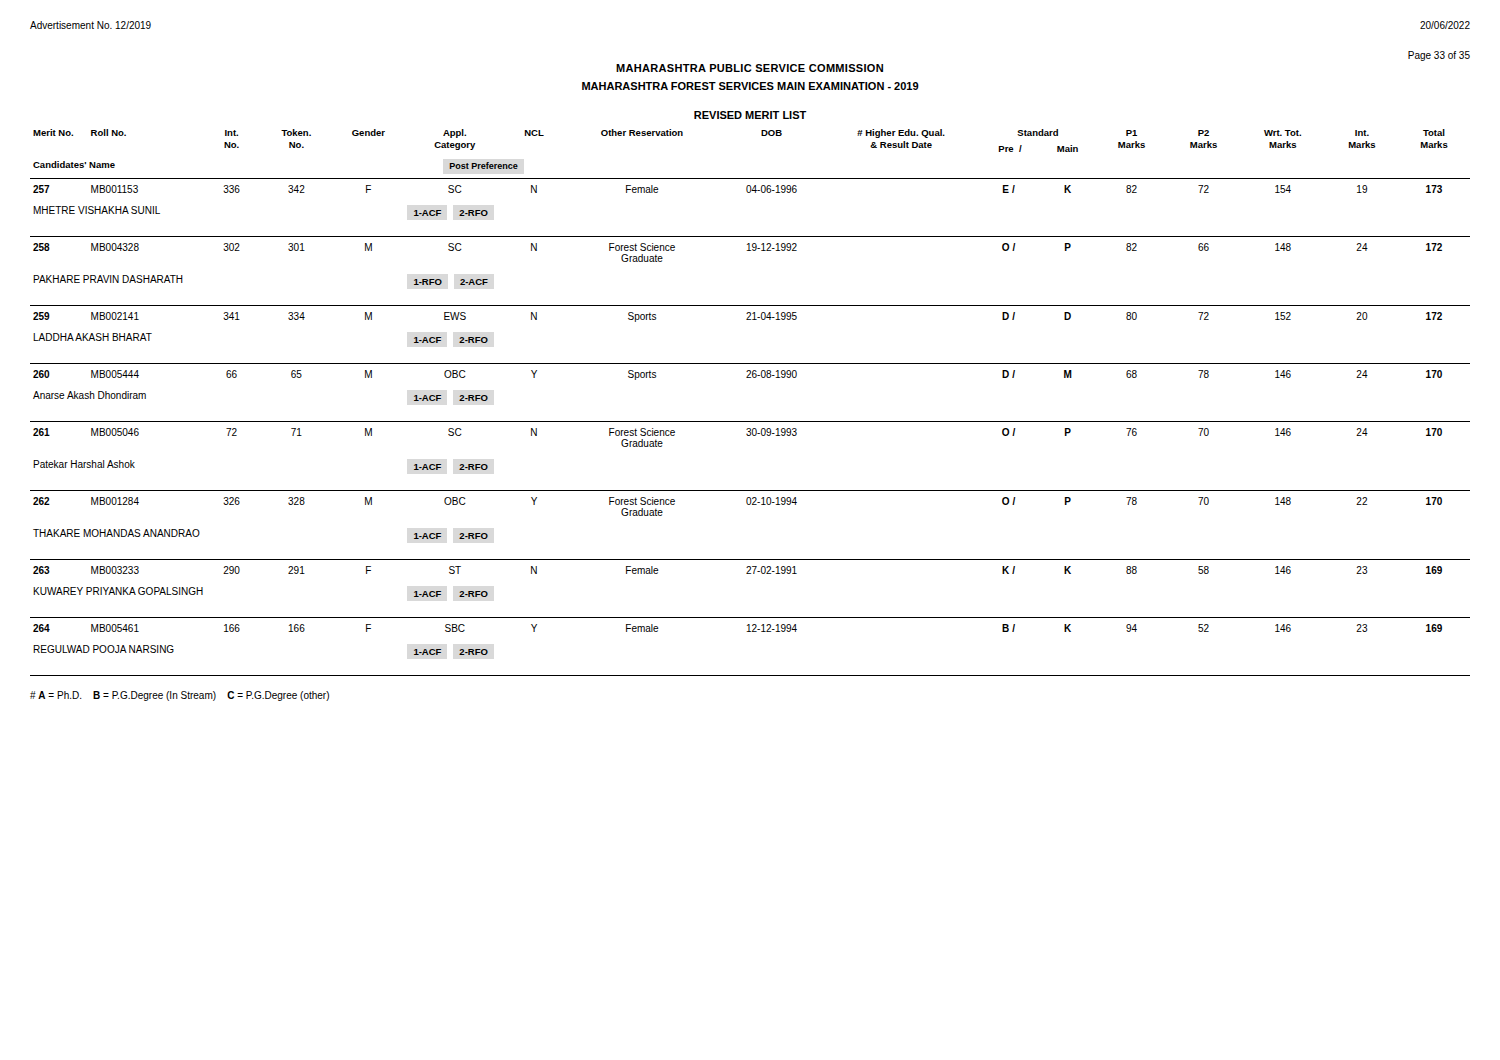Advertisement No. 12/2019
20/06/2022
Page 33 of 35
MAHARASHTRA PUBLIC SERVICE COMMISSION
MAHARASHTRA FOREST SERVICES MAIN EXAMINATION - 2019
REVISED MERIT LIST
| Merit No. | Roll No. | Int. No. | Token. No. | Gender | Appl. Category | NCL | Other Reservation | DOB | # Higher Edu. Qual. & Result Date | Standard | P1 Marks | P2 Marks | Wrt. Tot. Marks | Int. Marks | Total Marks |
| --- | --- | --- | --- | --- | --- | --- | --- | --- | --- | --- | --- | --- | --- | --- | --- |
| Pre / | Main |
| Candidates' Name | Post Preference | |
| 257 | MB001153 | 336 | 342 | F | SC | N | Female | 04-06-1996 | | E / | K | 82 | 72 | 154 | 19 | 173 |
| MHETRE VISHAKHA SUNIL | 1-ACF 2-RFO | |
| 258 | MB004328 | 302 | 301 | M | SC | N | Forest Science Graduate | 19-12-1992 | | O / | P | 82 | 66 | 148 | 24 | 172 |
| PAKHARE PRAVIN DASHARATH | 1-RFO 2-ACF | |
| 259 | MB002141 | 341 | 334 | M | EWS | N | Sports | 21-04-1995 | | D / | D | 80 | 72 | 152 | 20 | 172 |
| LADDHA AKASH BHARAT | 1-ACF 2-RFO | |
| 260 | MB005444 | 66 | 65 | M | OBC | Y | Sports | 26-08-1990 | | D / | M | 68 | 78 | 146 | 24 | 170 |
| Anarse Akash Dhondiram | 1-ACF 2-RFO | |
| 261 | MB005046 | 72 | 71 | M | SC | N | Forest Science Graduate | 30-09-1993 | | O / | P | 76 | 70 | 146 | 24 | 170 |
| Patekar Harshal Ashok | 1-ACF 2-RFO | |
| 262 | MB001284 | 326 | 328 | M | OBC | Y | Forest Science Graduate | 02-10-1994 | | O / | P | 78 | 70 | 148 | 22 | 170 |
| THAKARE MOHANDAS ANANDRAO | 1-ACF 2-RFO | |
| 263 | MB003233 | 290 | 291 | F | ST | N | Female | 27-02-1991 | | K / | K | 88 | 58 | 146 | 23 | 169 |
| KUWAREY PRIYANKA GOPALSINGH | 1-ACF 2-RFO | |
| 264 | MB005461 | 166 | 166 | F | SBC | Y | Female | 12-12-1994 | | B / | K | 94 | 52 | 146 | 23 | 169 |
| REGULWAD POOJA NARSING | 1-ACF 2-RFO | |
# A = Ph.D. B = P.G.Degree (In Stream) C = P.G.Degree (other)